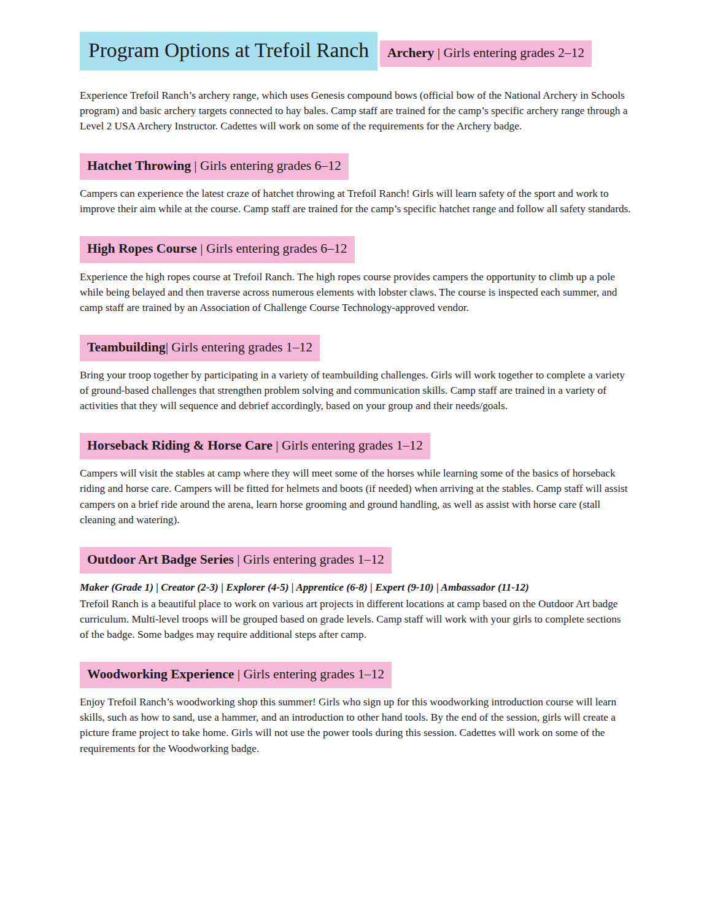Program Options at Trefoil Ranch
Archery | Girls entering grades 2–12
Experience Trefoil Ranch’s archery range, which uses Genesis compound bows (official bow of the National Archery in Schools program) and basic archery targets connected to hay bales. Camp staff are trained for the camp’s specific archery range through a Level 2 USA Archery Instructor. Cadettes will work on some of the requirements for the Archery badge.
Hatchet Throwing | Girls entering grades 6–12
Campers can experience the latest craze of hatchet throwing at Trefoil Ranch! Girls will learn safety of the sport and work to improve their aim while at the course. Camp staff are trained for the camp’s specific hatchet range and follow all safety standards.
High Ropes Course | Girls entering grades 6–12
Experience the high ropes course at Trefoil Ranch. The high ropes course provides campers the opportunity to climb up a pole while being belayed and then traverse across numerous elements with lobster claws. The course is inspected each summer, and camp staff are trained by an Association of Challenge Course Technology-approved vendor.
Teambuilding| Girls entering grades 1–12
Bring your troop together by participating in a variety of teambuilding challenges. Girls will work together to complete a variety of ground-based challenges that strengthen problem solving and communication skills. Camp staff are trained in a variety of activities that they will sequence and debrief accordingly, based on your group and their needs/goals.
Horseback Riding & Horse Care | Girls entering grades 1–12
Campers will visit the stables at camp where they will meet some of the horses while learning some of the basics of horseback riding and horse care. Campers will be fitted for helmets and boots (if needed) when arriving at the stables. Camp staff will assist campers on a brief ride around the arena, learn horse grooming and ground handling, as well as assist with horse care (stall cleaning and watering).
Outdoor Art Badge Series | Girls entering grades 1–12
Maker (Grade 1) | Creator (2-3) | Explorer (4-5) | Apprentice (6-8) | Expert (9-10) | Ambassador (11-12)
Trefoil Ranch is a beautiful place to work on various art projects in different locations at camp based on the Outdoor Art badge curriculum. Multi-level troops will be grouped based on grade levels. Camp staff will work with your girls to complete sections of the badge. Some badges may require additional steps after camp.
Woodworking Experience | Girls entering grades 1–12
Enjoy Trefoil Ranch’s woodworking shop this summer! Girls who sign up for this woodworking introduction course will learn skills, such as how to sand, use a hammer, and an introduction to other hand tools. By the end of the session, girls will create a picture frame project to take home. Girls will not use the power tools during this session. Cadettes will work on some of the requirements for the Woodworking badge.